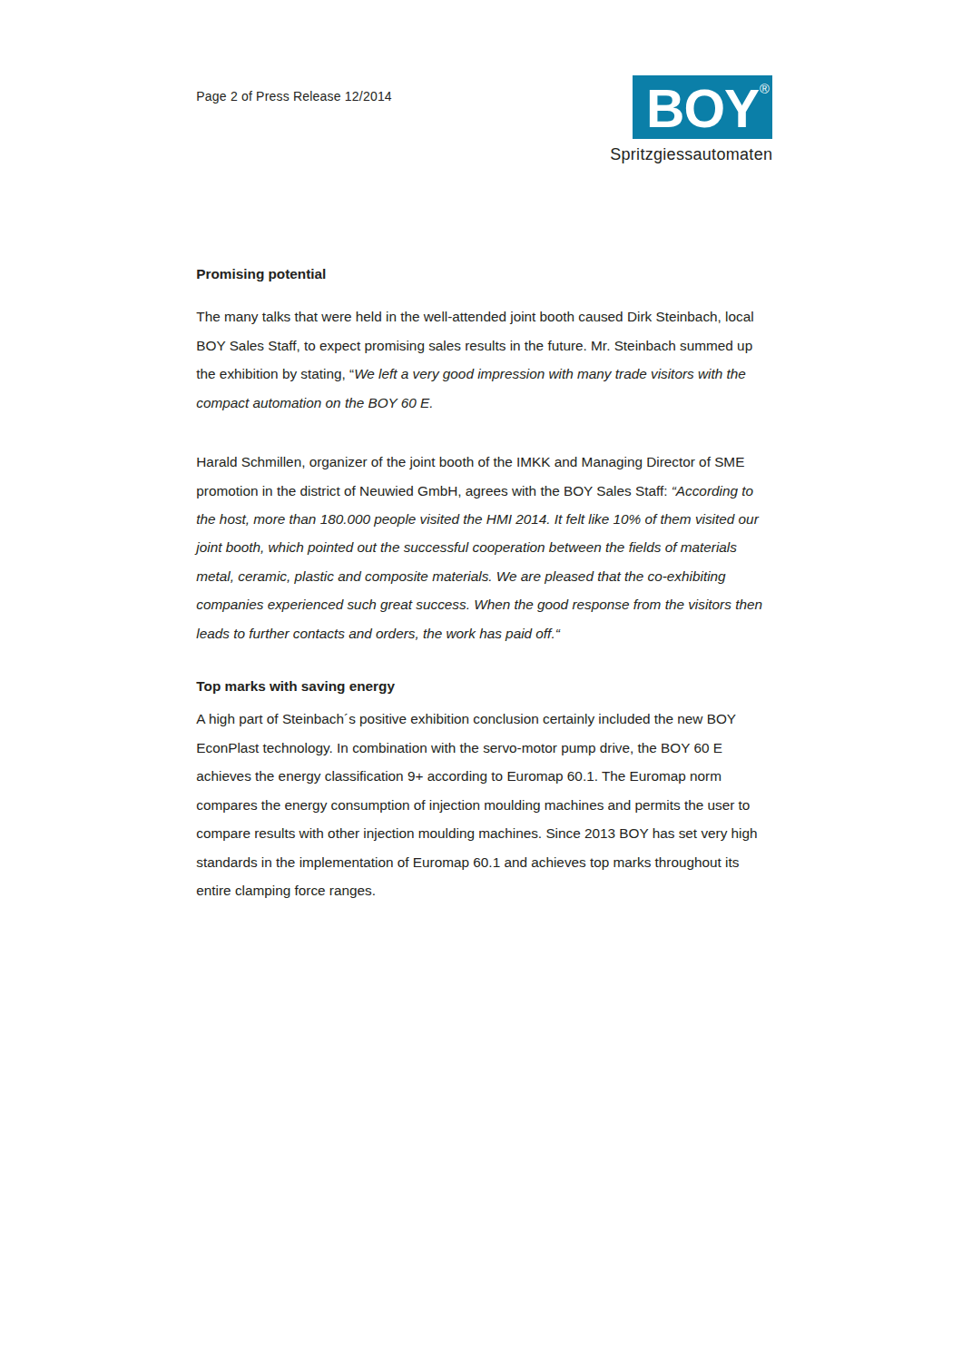Page 2 of Press Release 12/2014
BOY®
Spritzgiessautomaten
Promising potential
The many talks that were held in the well-attended joint booth caused Dirk Steinbach, local BOY Sales Staff, to expect promising sales results in the future. Mr. Steinbach summed up the exhibition by stating, “We left a very good impression with many trade visitors with the compact automation on the BOY 60 E.
Harald Schmillen, organizer of the joint booth of the IMKK and Managing Director of SME promotion in the district of Neuwied GmbH, agrees with the BOY Sales Staff: “According to the host, more than 180.000 people visited the HMI 2014. It felt like 10% of them visited our joint booth, which pointed out the successful cooperation between the fields of materials metal, ceramic, plastic and composite materials. We are pleased that the co-exhibiting companies experienced such great success. When the good response from the visitors then leads to further contacts and orders, the work has paid off.“
Top marks with saving energy
A high part of Steinbach´s positive exhibition conclusion certainly included the new BOY EconPlast technology. In combination with the servo-motor pump drive, the BOY 60 E achieves the energy classification 9+ according to Euromap 60.1. The Euromap norm compares the energy consumption of injection moulding machines and permits the user to compare results with other injection moulding machines. Since 2013 BOY has set very high standards in the implementation of Euromap 60.1 and achieves top marks throughout its entire clamping force ranges.